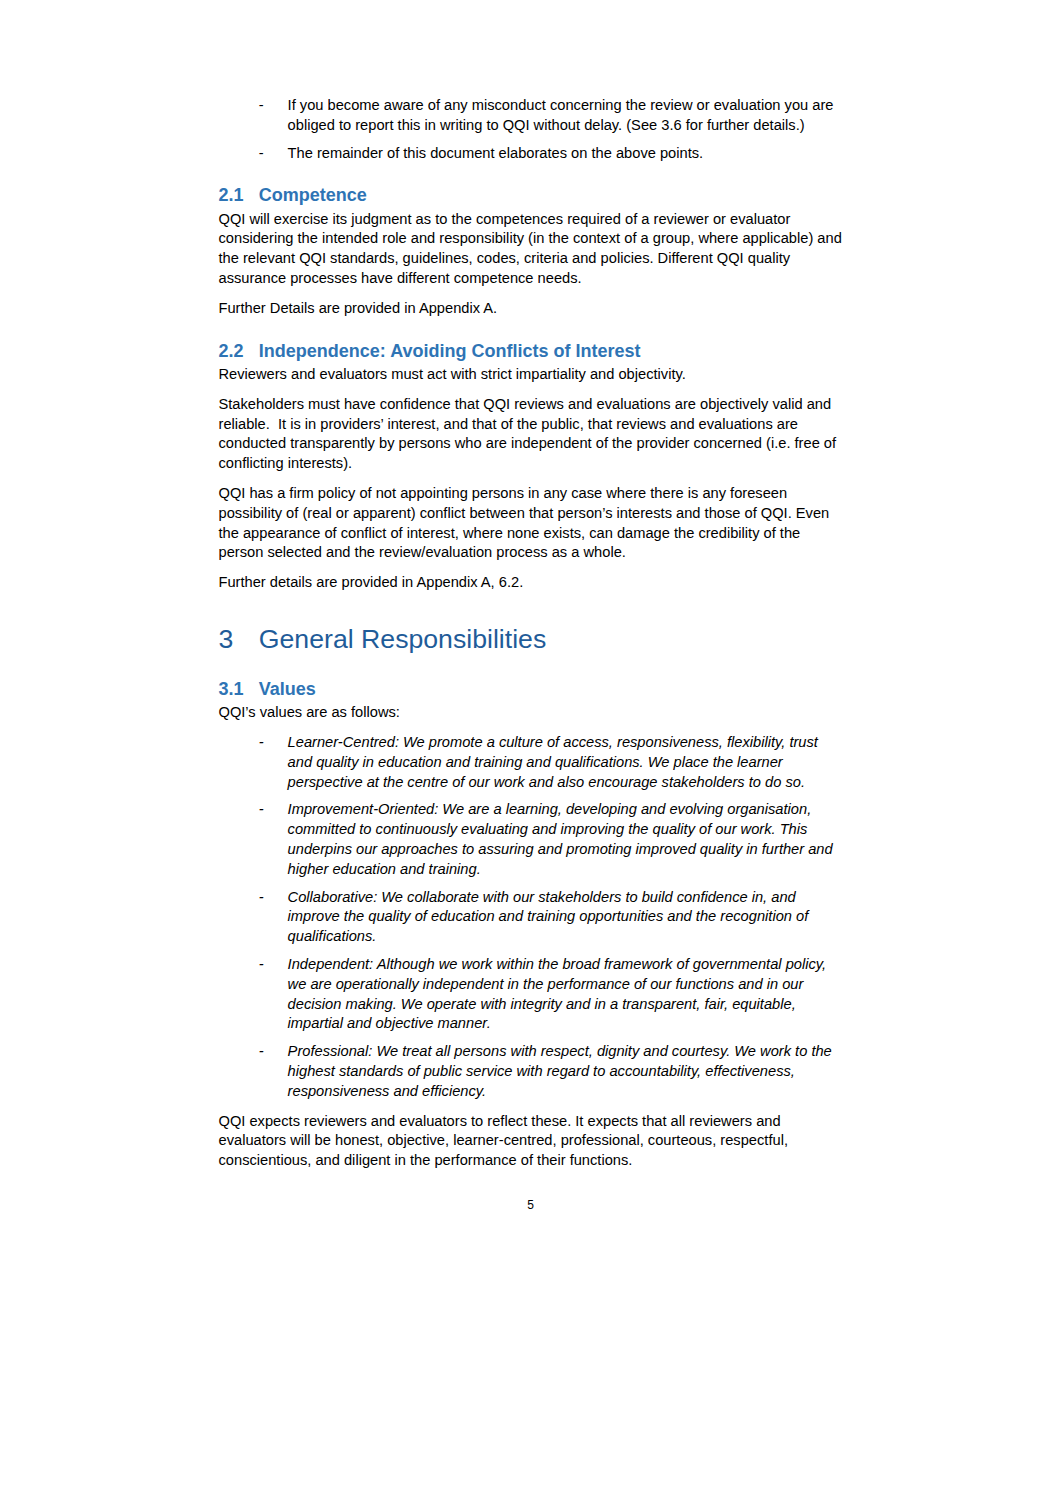If you become aware of any misconduct concerning the review or evaluation you are obliged to report this in writing to QQI without delay. (See 3.6 for further details.)
The remainder of this document elaborates on the above points.
2.1 Competence
QQI will exercise its judgment as to the competences required of a reviewer or evaluator considering the intended role and responsibility (in the context of a group, where applicable) and the relevant QQI standards, guidelines, codes, criteria and policies. Different QQI quality assurance processes have different competence needs.
Further Details are provided in Appendix A.
2.2 Independence: Avoiding Conflicts of Interest
Reviewers and evaluators must act with strict impartiality and objectivity.
Stakeholders must have confidence that QQI reviews and evaluations are objectively valid and reliable. It is in providers’ interest, and that of the public, that reviews and evaluations are conducted transparently by persons who are independent of the provider concerned (i.e. free of conflicting interests).
QQI has a firm policy of not appointing persons in any case where there is any foreseen possibility of (real or apparent) conflict between that person’s interests and those of QQI. Even the appearance of conflict of interest, where none exists, can damage the credibility of the person selected and the review/evaluation process as a whole.
Further details are provided in Appendix A, 6.2.
3 General Responsibilities
3.1 Values
QQI’s values are as follows:
Learner-Centred: We promote a culture of access, responsiveness, flexibility, trust and quality in education and training and qualifications. We place the learner perspective at the centre of our work and also encourage stakeholders to do so.
Improvement-Oriented: We are a learning, developing and evolving organisation, committed to continuously evaluating and improving the quality of our work. This underpins our approaches to assuring and promoting improved quality in further and higher education and training.
Collaborative: We collaborate with our stakeholders to build confidence in, and improve the quality of education and training opportunities and the recognition of qualifications.
Independent: Although we work within the broad framework of governmental policy, we are operationally independent in the performance of our functions and in our decision making. We operate with integrity and in a transparent, fair, equitable, impartial and objective manner.
Professional: We treat all persons with respect, dignity and courtesy. We work to the highest standards of public service with regard to accountability, effectiveness, responsiveness and efficiency.
QQI expects reviewers and evaluators to reflect these. It expects that all reviewers and evaluators will be honest, objective, learner-centred, professional, courteous, respectful, conscientious, and diligent in the performance of their functions.
5